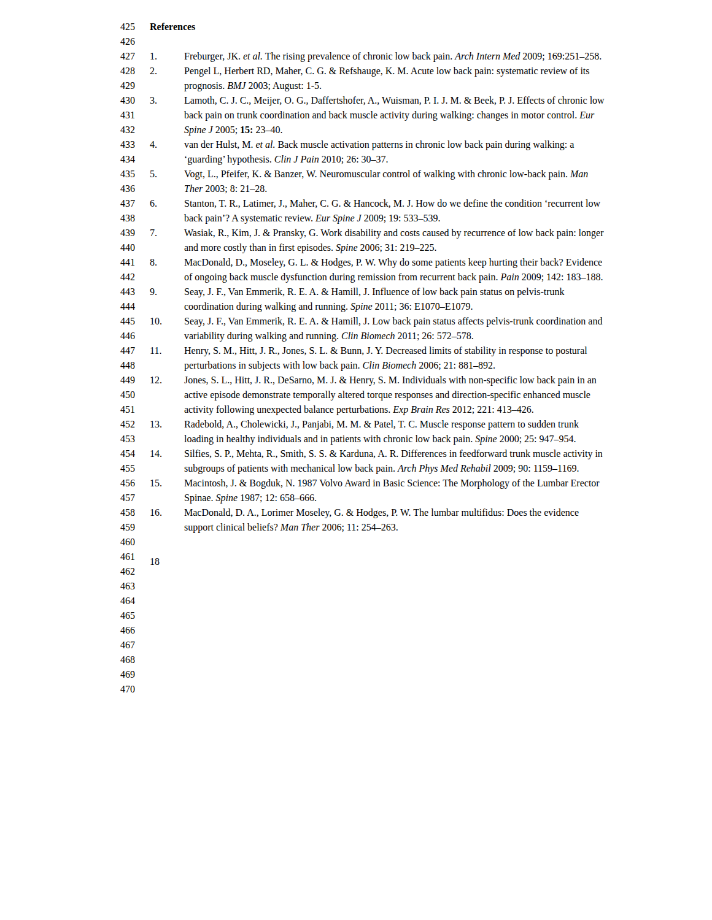425
426
427
428
429
430
431
432
433
434
435
436
437
438
439
440
441
442
443
444
445
446
447
448
449
450
451
452
453
454
455
456
457
458
459
460
461
462
463
464
465
466
467
468
469
470
References
1. Freburger, JK. et al. The rising prevalence of chronic low back pain. Arch Intern Med 2009; 169:251–258.
2. Pengel L, Herbert RD, Maher, C. G. & Refshauge, K. M. Acute low back pain: systematic review of its prognosis. BMJ 2003; August: 1-5.
3. Lamoth, C. J. C., Meijer, O. G., Daffertshofer, A., Wuisman, P. I. J. M. & Beek, P. J. Effects of chronic low back pain on trunk coordination and back muscle activity during walking: changes in motor control. Eur Spine J 2005; 15: 23–40.
4. van der Hulst, M. et al. Back muscle activation patterns in chronic low back pain during walking: a ‘guarding’ hypothesis. Clin J Pain 2010; 26: 30–37.
5. Vogt, L., Pfeifer, K. & Banzer, W. Neuromuscular control of walking with chronic low-back pain. Man Ther 2003; 8: 21–28.
6. Stanton, T. R., Latimer, J., Maher, C. G. & Hancock, M. J. How do we define the condition ‘recurrent low back pain’? A systematic review. Eur Spine J 2009; 19: 533–539.
7. Wasiak, R., Kim, J. & Pransky, G. Work disability and costs caused by recurrence of low back pain: longer and more costly than in first episodes. Spine 2006; 31: 219–225.
8. MacDonald, D., Moseley, G. L. & Hodges, P. W. Why do some patients keep hurting their back? Evidence of ongoing back muscle dysfunction during remission from recurrent back pain. Pain 2009; 142: 183–188.
9. Seay, J. F., Van Emmerik, R. E. A. & Hamill, J. Influence of low back pain status on pelvis-trunk coordination during walking and running. Spine 2011; 36: E1070–E1079.
10. Seay, J. F., Van Emmerik, R. E. A. & Hamill, J. Low back pain status affects pelvis-trunk coordination and variability during walking and running. Clin Biomech 2011; 26: 572–578.
11. Henry, S. M., Hitt, J. R., Jones, S. L. & Bunn, J. Y. Decreased limits of stability in response to postural perturbations in subjects with low back pain. Clin Biomech 2006; 21: 881–892.
12. Jones, S. L., Hitt, J. R., DeSarno, M. J. & Henry, S. M. Individuals with non-specific low back pain in an active episode demonstrate temporally altered torque responses and direction-specific enhanced muscle activity following unexpected balance perturbations. Exp Brain Res 2012; 221: 413–426.
13. Radebold, A., Cholewicki, J., Panjabi, M. M. & Patel, T. C. Muscle response pattern to sudden trunk loading in healthy individuals and in patients with chronic low back pain. Spine 2000; 25: 947–954.
14. Silfies, S. P., Mehta, R., Smith, S. S. & Karduna, A. R. Differences in feedforward trunk muscle activity in subgroups of patients with mechanical low back pain. Arch Phys Med Rehabil 2009; 90: 1159–1169.
15. Macintosh, J. & Bogduk, N. 1987 Volvo Award in Basic Science: The Morphology of the Lumbar Erector Spinae. Spine 1987; 12: 658–666.
16. MacDonald, D. A., Lorimer Moseley, G. & Hodges, P. W. The lumbar multifidus: Does the evidence support clinical beliefs? Man Ther 2006; 11: 254–263.
18